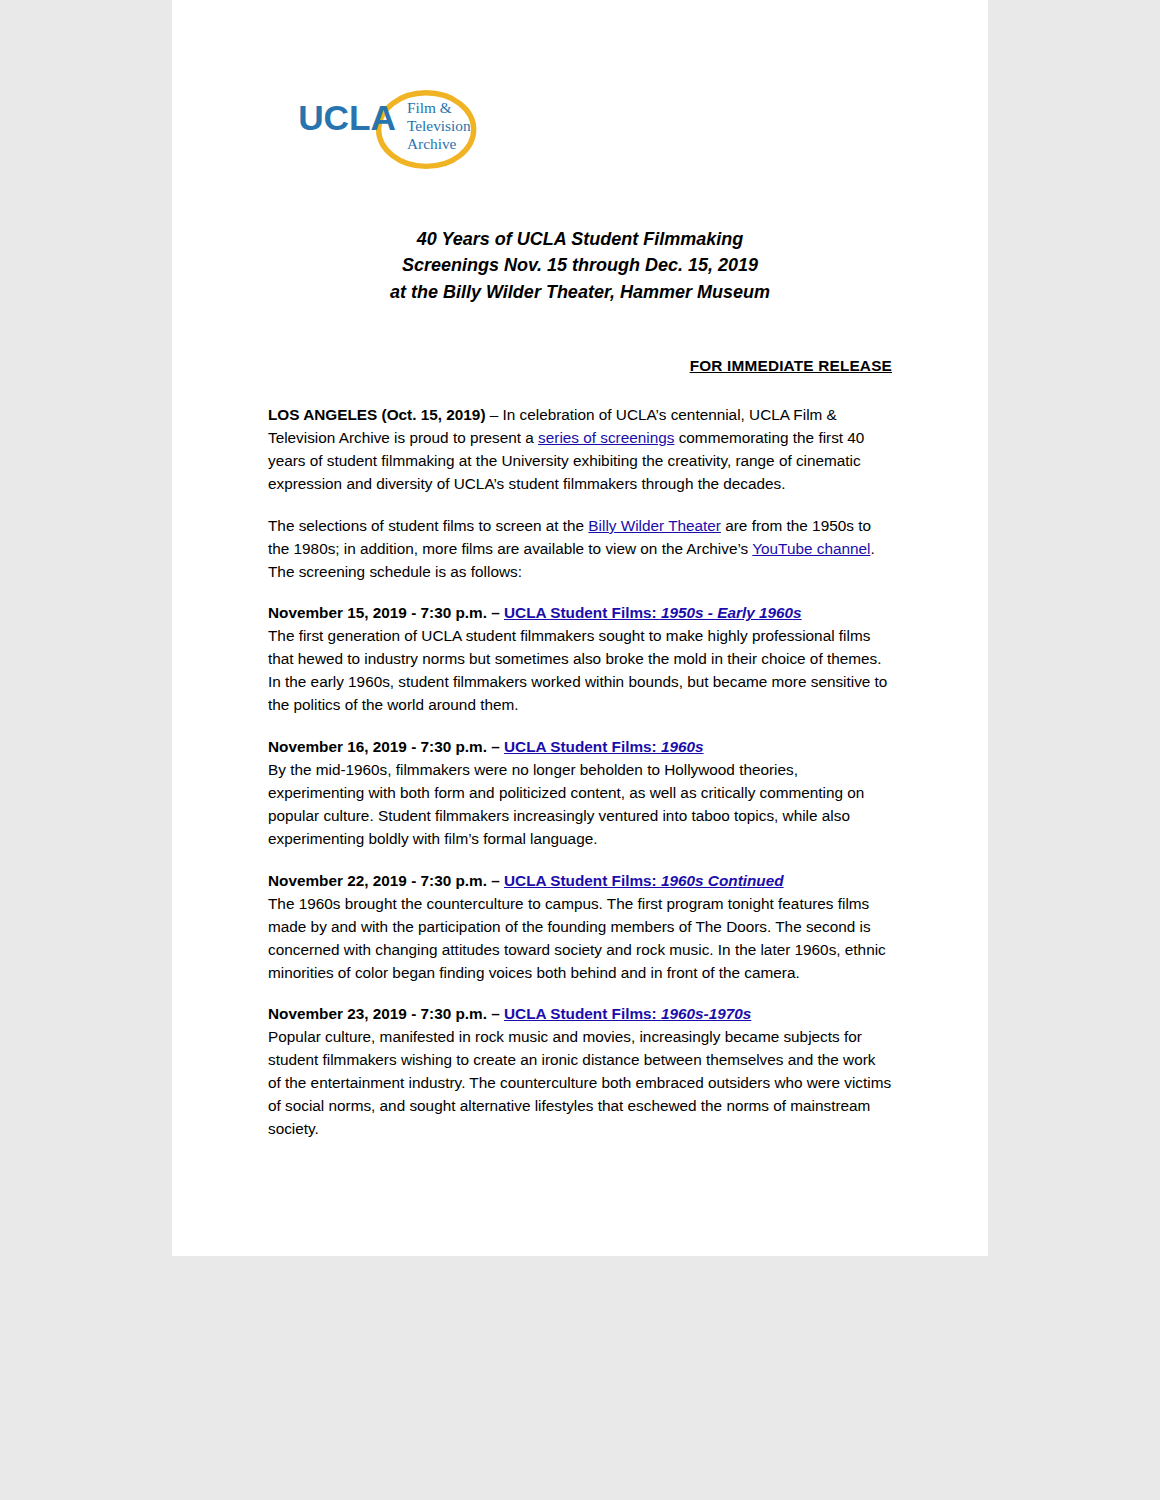40 Years of UCLA Student Filmmaking
Screenings Nov. 15 through Dec. 15, 2019
at the Billy Wilder Theater, Hammer Museum
FOR IMMEDIATE RELEASE
LOS ANGELES (Oct. 15, 2019) – In celebration of UCLA’s centennial, UCLA Film & Television Archive is proud to present a series of screenings commemorating the first 40 years of student filmmaking at the University exhibiting the creativity, range of cinematic expression and diversity of UCLA’s student filmmakers through the decades.
The selections of student films to screen at the Billy Wilder Theater are from the 1950s to the 1980s; in addition, more films are available to view on the Archive’s YouTube channel. The screening schedule is as follows:
November 15, 2019 - 7:30 p.m. – UCLA Student Films: 1950s - Early 1960s
The first generation of UCLA student filmmakers sought to make highly professional films that hewed to industry norms but sometimes also broke the mold in their choice of themes. In the early 1960s, student filmmakers worked within bounds, but became more sensitive to the politics of the world around them.
November 16, 2019 - 7:30 p.m. – UCLA Student Films: 1960s
By the mid-1960s, filmmakers were no longer beholden to Hollywood theories, experimenting with both form and politicized content, as well as critically commenting on popular culture. Student filmmakers increasingly ventured into taboo topics, while also experimenting boldly with film’s formal language.
November 22, 2019 - 7:30 p.m. – UCLA Student Films: 1960s Continued
The 1960s brought the counterculture to campus. The first program tonight features films made by and with the participation of the founding members of The Doors. The second is concerned with changing attitudes toward society and rock music. In the later 1960s, ethnic minorities of color began finding voices both behind and in front of the camera.
November 23, 2019 - 7:30 p.m. – UCLA Student Films: 1960s-1970s
Popular culture, manifested in rock music and movies, increasingly became subjects for student filmmakers wishing to create an ironic distance between themselves and the work of the entertainment industry. The counterculture both embraced outsiders who were victims of social norms, and sought alternative lifestyles that eschewed the norms of mainstream society.